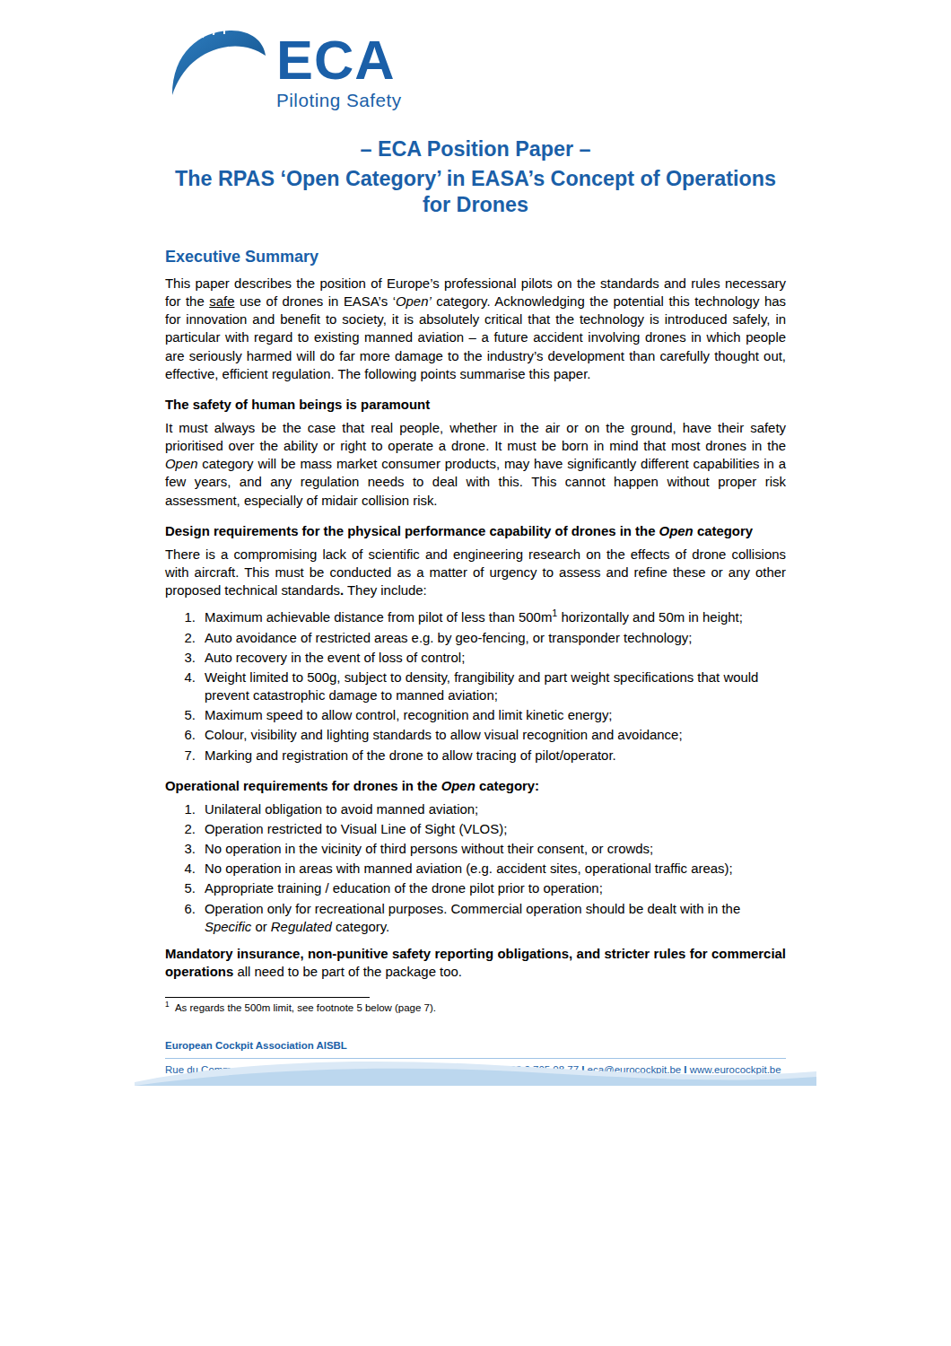ECA
Piloting Safety
– ECA Position Paper – The RPAS ‘Open Category’ in EASA’s Concept of Operations for Drones
Executive Summary
This paper describes the position of Europe’s professional pilots on the standards and rules necessary for the safe use of drones in EASA’s ‘Open’ category. Acknowledging the potential this technology has for innovation and benefit to society, it is absolutely critical that the technology is introduced safely, in particular with regard to existing manned aviation – a future accident involving drones in which people are seriously harmed will do far more damage to the industry’s development than carefully thought out, effective, efficient regulation. The following points summarise this paper.
The safety of human beings is paramount
It must always be the case that real people, whether in the air or on the ground, have their safety prioritised over the ability or right to operate a drone. It must be born in mind that most drones in the Open category will be mass market consumer products, may have significantly different capabilities in a few years, and any regulation needs to deal with this. This cannot happen without proper risk assessment, especially of midair collision risk.
Design requirements for the physical performance capability of drones in the Open category
There is a compromising lack of scientific and engineering research on the effects of drone collisions with aircraft. This must be conducted as a matter of urgency to assess and refine these or any other proposed technical standards. They include:
Maximum achievable distance from pilot of less than 500m1 horizontally and 50m in height;
Auto avoidance of restricted areas e.g. by geo-fencing, or transponder technology;
Auto recovery in the event of loss of control;
Weight limited to 500g, subject to density, frangibility and part weight specifications that would prevent catastrophic damage to manned aviation;
Maximum speed to allow control, recognition and limit kinetic energy;
Colour, visibility and lighting standards to allow visual recognition and avoidance;
Marking and registration of the drone to allow tracing of pilot/operator.
Operational requirements for drones in the Open category:
Unilateral obligation to avoid manned aviation;
Operation restricted to Visual Line of Sight (VLOS);
No operation in the vicinity of third persons without their consent, or crowds;
No operation in areas with manned aviation (e.g. accident sites, operational traffic areas);
Appropriate training / education of the drone pilot prior to operation;
Operation only for recreational purposes. Commercial operation should be dealt with in the Specific or Regulated category.
Mandatory insurance, non-punitive safety reporting obligations, and stricter rules for commercial operations all need to be part of the package too.
1 As regards the 500m limit, see footnote 5 below (page 7).
European Cockpit Association AISBL
Rue du Commerce 20-22, 1000 Brussels, Belgium I T +32 2 705 32 93 I F +32 2 705 08 77 I eca@eurocockpit.be I www.eurocockpit.be